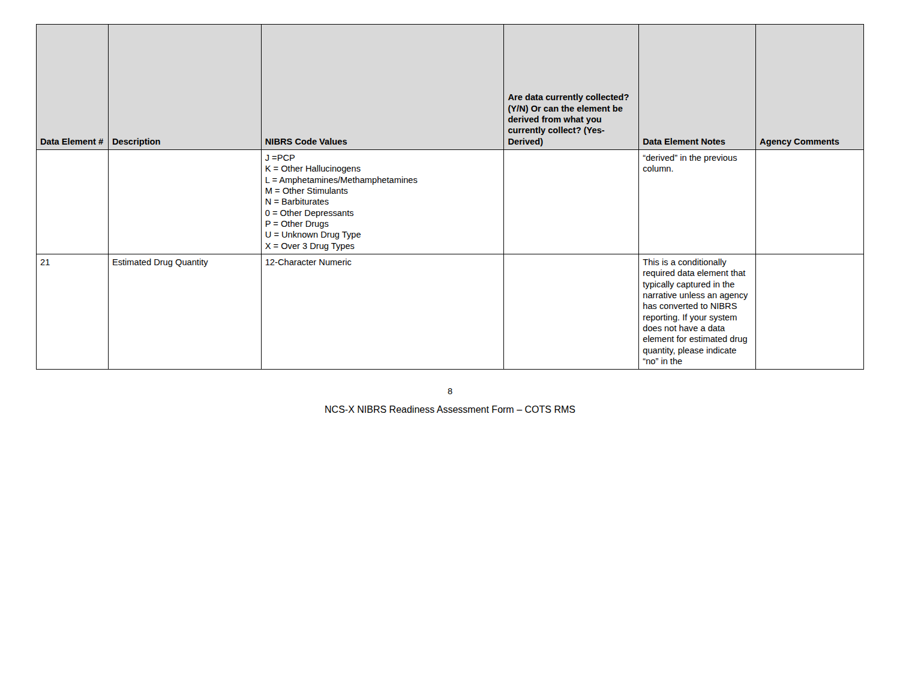| Data Element # | Description | NIBRS Code Values | Are data currently collected? (Y/N) Or can the element be derived from what you currently collect? (Yes-Derived) | Data Element Notes | Agency Comments |
| --- | --- | --- | --- | --- | --- |
| | | J =PCP K = Other Hallucinogens L = Amphetamines/Methamphetamines M = Other Stimulants N = Barbiturates 0 = Other Depressants P = Other Drugs U = Unknown Drug Type X = Over 3 Drug Types | | “derived” in the previous column. | |
| 21 | Estimated Drug Quantity | 12-Character Numeric | | This is a conditionally required data element that typically captured in the narrative unless an agency has converted to NIBRS reporting. If your system does not have a data element for estimated drug quantity, please indicate “no” in the | |
8
NCS-X NIBRS Readiness Assessment Form – COTS RMS